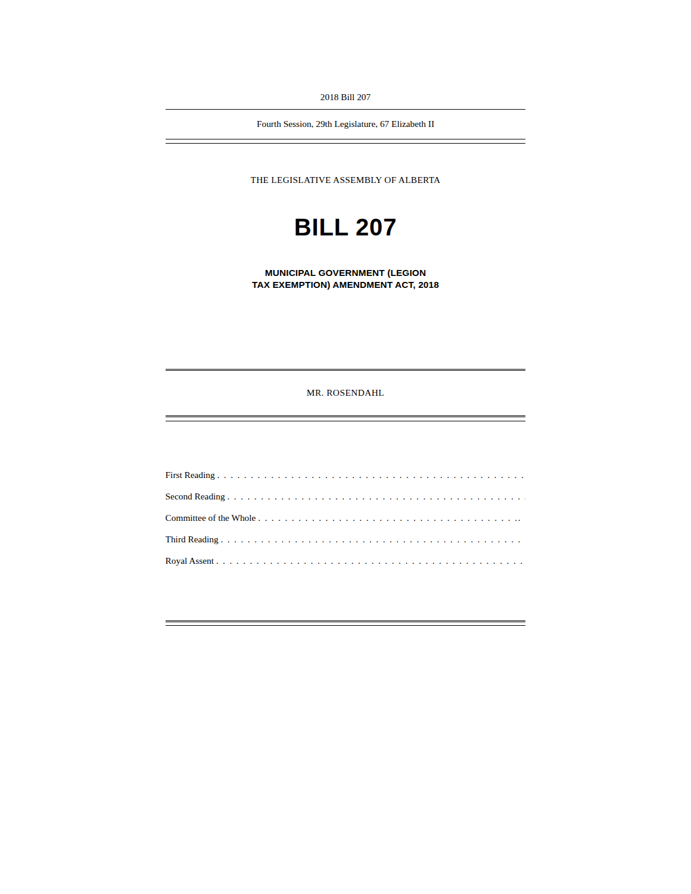2018 Bill 207
Fourth Session, 29th Legislature, 67 Elizabeth II
THE LEGISLATIVE ASSEMBLY OF ALBERTA
BILL 207
MUNICIPAL GOVERNMENT (LEGION
TAX EXEMPTION) AMENDMENT ACT, 2018
MR. ROSENDAHL
First Reading . . . . . . . . . . . . . . . . . . . . . . . . . . . . . . . . . . . . . . . . . . . . . . .
Second Reading . . . . . . . . . . . . . . . . . . . . . . . . . . . . . . . . . . . . . . . . . . . . . .
Committee of the Whole . . . . . . . . . . . . . . . . . . . . . . . . . . . . . . . . . . . . . . ..
Third Reading . . . . . . . . . . . . . . . . . . . . . . . . . . . . . . . . . . . . . . . . . . . . . . . .
Royal Assent . . . . . . . . . . . . . . . . . . . . . . . . . . . . . . . . . . . . . . . . . . . . . . . . .